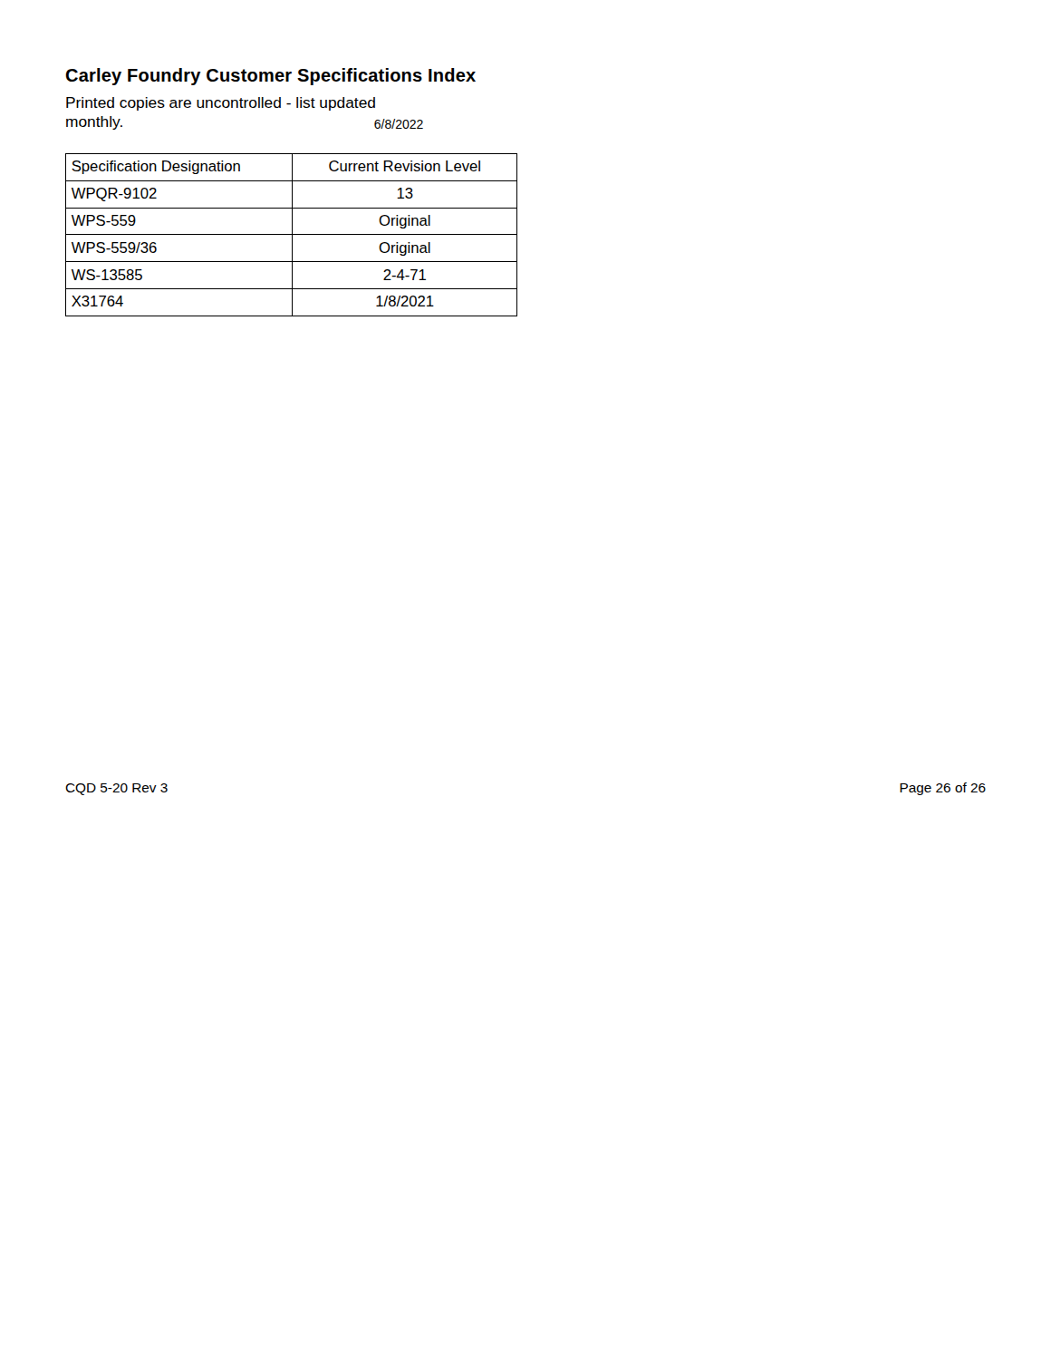Carley Foundry Customer Specifications Index
Printed copies are uncontrolled - list updated monthly.
6/8/2022
| Specification Designation | Current Revision Level |
| WPQR-9102 | 13 |
| WPS-559 | Original |
| WPS-559/36 | Original |
| WS-13585 | 2-4-71 |
| X31764 | 1/8/2021 |
CQD 5-20 Rev 3 Page 26 of 26